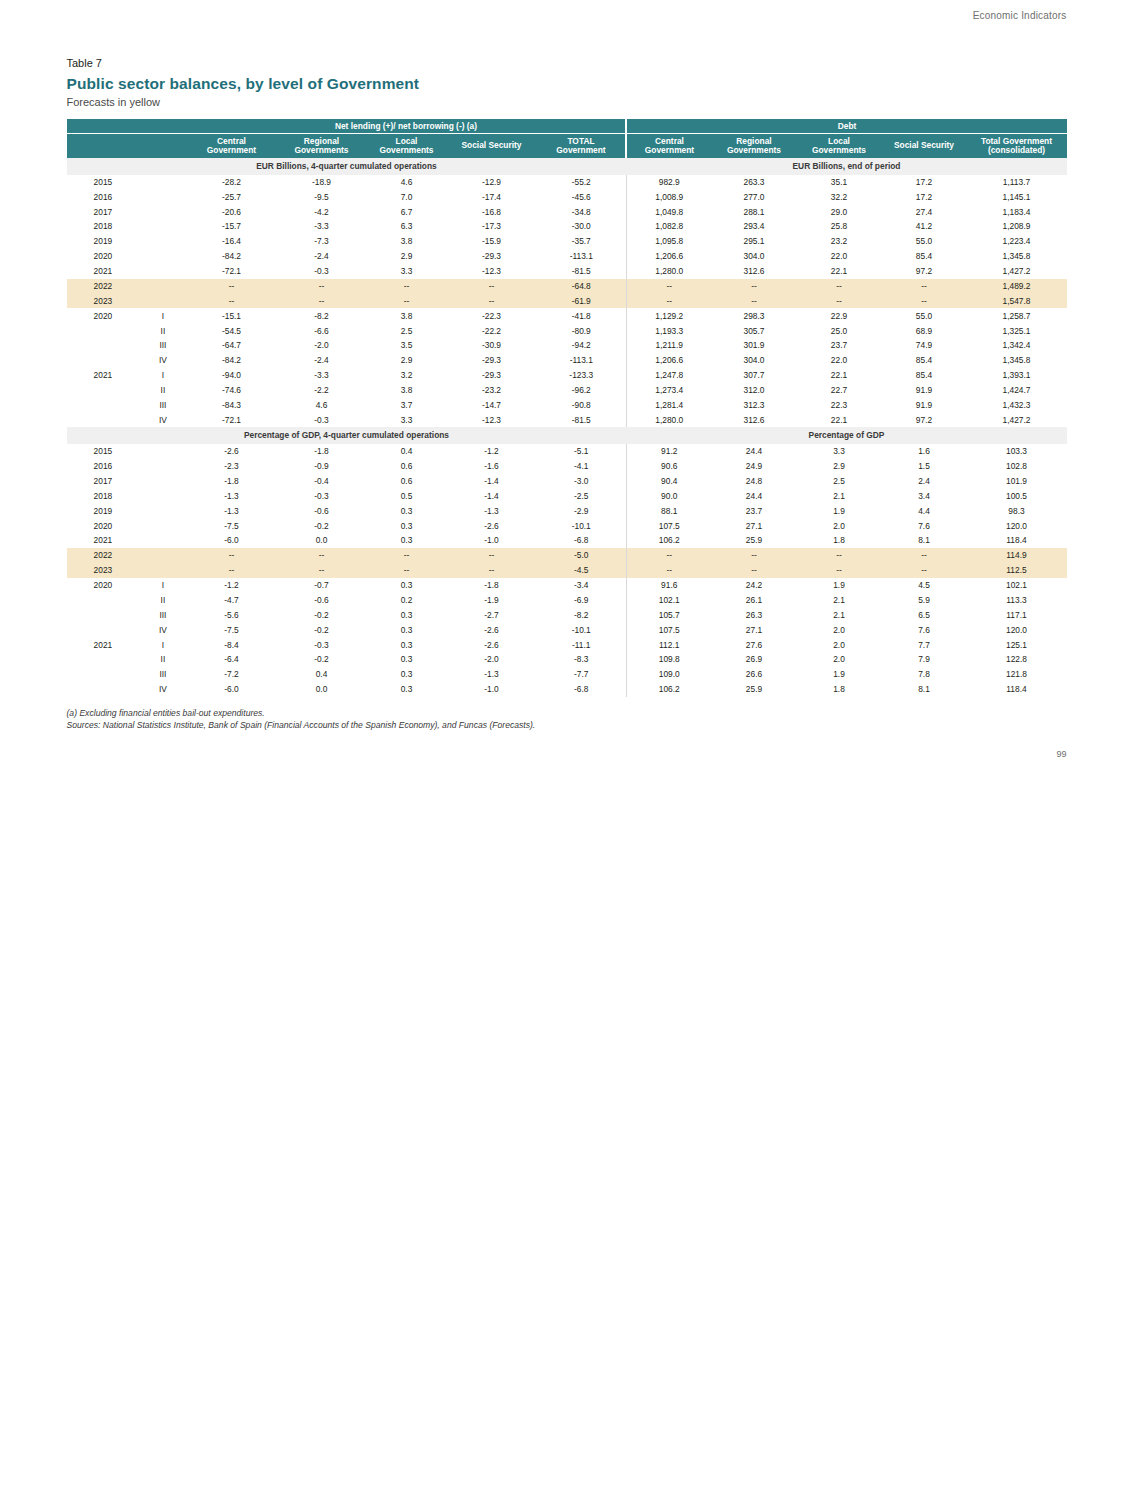Economic Indicators
Table 7
Public sector balances, by level of Government
Forecasts in yellow
| | Net lending (+)/ net borrowing (-) (a) | Debt |
| --- | --- | --- |
| | Central Government | Regional Governments | Local Governments | Social Security | TOTAL Government | Central Government | Regional Governments | Local Governments | Social Security | Total Government (consolidated) |
| EUR Billions, 4-quarter cumulated operations | EUR Billions, end of period |
| 2015 | | -28.2 | -18.9 | 4.6 | -12.9 | -55.2 | 982.9 | 263.3 | 35.1 | 17.2 | 1,113.7 |
| 2016 | | -25.7 | -9.5 | 7.0 | -17.4 | -45.6 | 1,008.9 | 277.0 | 32.2 | 17.2 | 1,145.1 |
| 2017 | | -20.6 | -4.2 | 6.7 | -16.8 | -34.8 | 1,049.8 | 288.1 | 29.0 | 27.4 | 1,183.4 |
| 2018 | | -15.7 | -3.3 | 6.3 | -17.3 | -30.0 | 1,082.8 | 293.4 | 25.8 | 41.2 | 1,208.9 |
| 2019 | | -16.4 | -7.3 | 3.8 | -15.9 | -35.7 | 1,095.8 | 295.1 | 23.2 | 55.0 | 1,223.4 |
| 2020 | | -84.2 | -2.4 | 2.9 | -29.3 | -113.1 | 1,206.6 | 304.0 | 22.0 | 85.4 | 1,345.8 |
| 2021 | | -72.1 | -0.3 | 3.3 | -12.3 | -81.5 | 1,280.0 | 312.6 | 22.1 | 97.2 | 1,427.2 |
| 2022 | | -- | -- | -- | -- | -64.8 | -- | -- | -- | -- | 1,489.2 |
| 2023 | | -- | -- | -- | -- | -61.9 | -- | -- | -- | -- | 1,547.8 |
| 2020 | I | -15.1 | -8.2 | 3.8 | -22.3 | -41.8 | 1,129.2 | 298.3 | 22.9 | 55.0 | 1,258.7 |
| | II | -54.5 | -6.6 | 2.5 | -22.2 | -80.9 | 1,193.3 | 305.7 | 25.0 | 68.9 | 1,325.1 |
| | III | -64.7 | -2.0 | 3.5 | -30.9 | -94.2 | 1,211.9 | 301.9 | 23.7 | 74.9 | 1,342.4 |
| | IV | -84.2 | -2.4 | 2.9 | -29.3 | -113.1 | 1,206.6 | 304.0 | 22.0 | 85.4 | 1,345.8 |
| 2021 | I | -94.0 | -3.3 | 3.2 | -29.3 | -123.3 | 1,247.8 | 307.7 | 22.1 | 85.4 | 1,393.1 |
| | II | -74.6 | -2.2 | 3.8 | -23.2 | -96.2 | 1,273.4 | 312.0 | 22.7 | 91.9 | 1,424.7 |
| | III | -84.3 | 4.6 | 3.7 | -14.7 | -90.8 | 1,281.4 | 312.3 | 22.3 | 91.9 | 1,432.3 |
| | IV | -72.1 | -0.3 | 3.3 | -12.3 | -81.5 | 1,280.0 | 312.6 | 22.1 | 97.2 | 1,427.2 |
| Percentage of GDP, 4-quarter cumulated operations | Percentage of GDP |
| 2015 | | -2.6 | -1.8 | 0.4 | -1.2 | -5.1 | 91.2 | 24.4 | 3.3 | 1.6 | 103.3 |
| 2016 | | -2.3 | -0.9 | 0.6 | -1.6 | -4.1 | 90.6 | 24.9 | 2.9 | 1.5 | 102.8 |
| 2017 | | -1.8 | -0.4 | 0.6 | -1.4 | -3.0 | 90.4 | 24.8 | 2.5 | 2.4 | 101.9 |
| 2018 | | -1.3 | -0.3 | 0.5 | -1.4 | -2.5 | 90.0 | 24.4 | 2.1 | 3.4 | 100.5 |
| 2019 | | -1.3 | -0.6 | 0.3 | -1.3 | -2.9 | 88.1 | 23.7 | 1.9 | 4.4 | 98.3 |
| 2020 | | -7.5 | -0.2 | 0.3 | -2.6 | -10.1 | 107.5 | 27.1 | 2.0 | 7.6 | 120.0 |
| 2021 | | -6.0 | 0.0 | 0.3 | -1.0 | -6.8 | 106.2 | 25.9 | 1.8 | 8.1 | 118.4 |
| 2022 | | -- | -- | -- | -- | -5.0 | -- | -- | -- | -- | 114.9 |
| 2023 | | -- | -- | -- | -- | -4.5 | -- | -- | -- | -- | 112.5 |
| 2020 | I | -1.2 | -0.7 | 0.3 | -1.8 | -3.4 | 91.6 | 24.2 | 1.9 | 4.5 | 102.1 |
| | II | -4.7 | -0.6 | 0.2 | -1.9 | -6.9 | 102.1 | 26.1 | 2.1 | 5.9 | 113.3 |
| | III | -5.6 | -0.2 | 0.3 | -2.7 | -8.2 | 105.7 | 26.3 | 2.1 | 6.5 | 117.1 |
| | IV | -7.5 | -0.2 | 0.3 | -2.6 | -10.1 | 107.5 | 27.1 | 2.0 | 7.6 | 120.0 |
| 2021 | I | -8.4 | -0.3 | 0.3 | -2.6 | -11.1 | 112.1 | 27.6 | 2.0 | 7.7 | 125.1 |
| | II | -6.4 | -0.2 | 0.3 | -2.0 | -8.3 | 109.8 | 26.9 | 2.0 | 7.9 | 122.8 |
| | III | -7.2 | 0.4 | 0.3 | -1.3 | -7.7 | 109.0 | 26.6 | 1.9 | 7.8 | 121.8 |
| | IV | -6.0 | 0.0 | 0.3 | -1.0 | -6.8 | 106.2 | 25.9 | 1.8 | 8.1 | 118.4 |
(a) Excluding financial entities bail-out expenditures.
Sources: National Statistics Institute, Bank of Spain (Financial Accounts of the Spanish Economy), and Funcas (Forecasts).
99